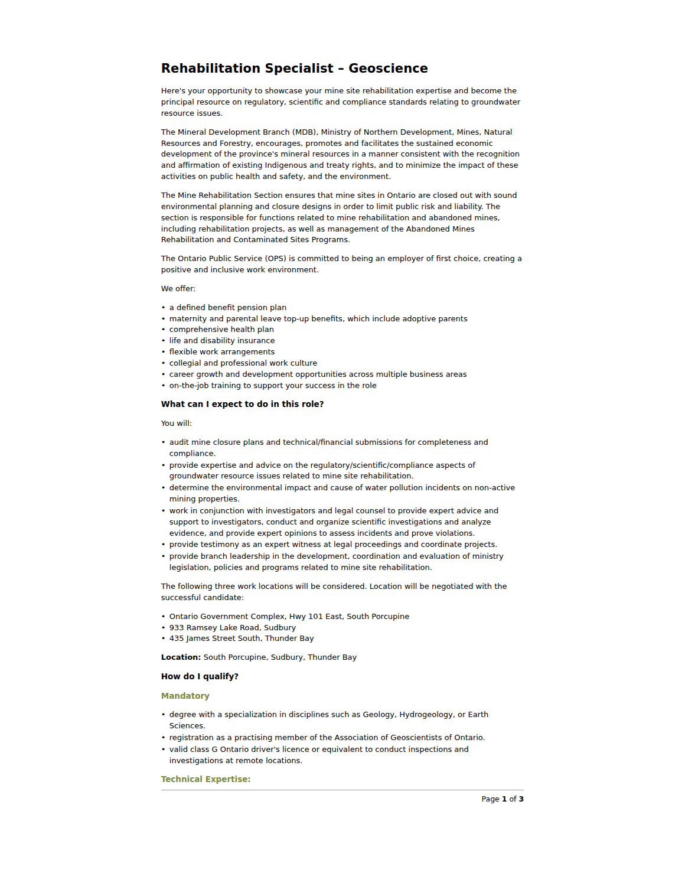Rehabilitation Specialist – Geoscience
Here's your opportunity to showcase your mine site rehabilitation expertise and become the principal resource on regulatory, scientific and compliance standards relating to groundwater resource issues.
The Mineral Development Branch (MDB), Ministry of Northern Development, Mines, Natural Resources and Forestry, encourages, promotes and facilitates the sustained economic development of the province's mineral resources in a manner consistent with the recognition and affirmation of existing Indigenous and treaty rights, and to minimize the impact of these activities on public health and safety, and the environment.
The Mine Rehabilitation Section ensures that mine sites in Ontario are closed out with sound environmental planning and closure designs in order to limit public risk and liability. The section is responsible for functions related to mine rehabilitation and abandoned mines, including rehabilitation projects, as well as management of the Abandoned Mines Rehabilitation and Contaminated Sites Programs.
The Ontario Public Service (OPS) is committed to being an employer of first choice, creating a positive and inclusive work environment.
We offer:
a defined benefit pension plan
maternity and parental leave top-up benefits, which include adoptive parents
comprehensive health plan
life and disability insurance
flexible work arrangements
collegial and professional work culture
career growth and development opportunities across multiple business areas
on-the-job training to support your success in the role
What can I expect to do in this role?
You will:
audit mine closure plans and technical/financial submissions for completeness and compliance.
provide expertise and advice on the regulatory/scientific/compliance aspects of groundwater resource issues related to mine site rehabilitation.
determine the environmental impact and cause of water pollution incidents on non-active mining properties.
work in conjunction with investigators and legal counsel to provide expert advice and support to investigators, conduct and organize scientific investigations and analyze evidence, and provide expert opinions to assess incidents and prove violations.
provide testimony as an expert witness at legal proceedings and coordinate projects.
provide branch leadership in the development, coordination and evaluation of ministry legislation, policies and programs related to mine site rehabilitation.
The following three work locations will be considered. Location will be negotiated with the successful candidate:
Ontario Government Complex, Hwy 101 East, South Porcupine
933 Ramsey Lake Road, Sudbury
435 James Street South, Thunder Bay
Location: South Porcupine, Sudbury, Thunder Bay
How do I qualify?
Mandatory
degree with a specialization in disciplines such as Geology, Hydrogeology, or Earth Sciences.
registration as a practising member of the Association of Geoscientists of Ontario.
valid class G Ontario driver's licence or equivalent to conduct inspections and investigations at remote locations.
Technical Expertise:
Page 1 of 3